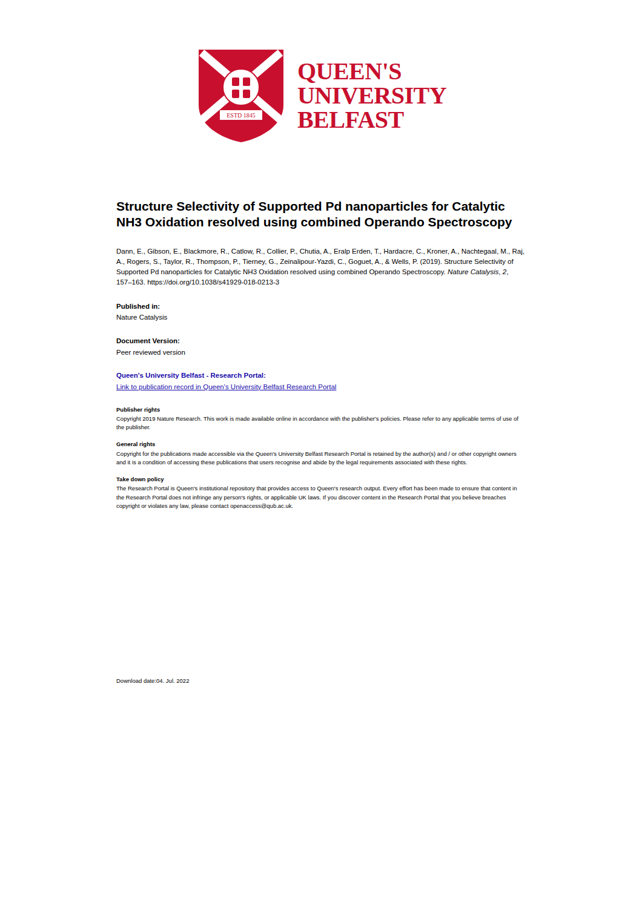ESTD 1845
QUEEN'S UNIVERSITY BELFAST
Structure Selectivity of Supported Pd nanoparticles for Catalytic NH3 Oxidation resolved using combined Operando Spectroscopy
Dann, E., Gibson, E., Blackmore, R., Catlow, R., Collier, P., Chutia, A., Eralp Erden, T., Hardacre, C., Kroner, A., Nachtegaal, M., Raj, A., Rogers, S., Taylor, R., Thompson, P., Tierney, G., Zeinalipour-Yazdi, C., Goguet, A., & Wells, P. (2019). Structure Selectivity of Supported Pd nanoparticles for Catalytic NH3 Oxidation resolved using combined Operando Spectroscopy. Nature Catalysis, 2, 157–163. https://doi.org/10.1038/s41929-018-0213-3
Published in:
Nature Catalysis
Document Version:
Peer reviewed version
Queen's University Belfast - Research Portal:
Link to publication record in Queen's University Belfast Research Portal
Publisher rights
Copyright 2019 Nature Research. This work is made available online in accordance with the publisher's policies. Please refer to any applicable terms of use of the publisher.
General rights
Copyright for the publications made accessible via the Queen's University Belfast Research Portal is retained by the author(s) and / or other copyright owners and it is a condition of accessing these publications that users recognise and abide by the legal requirements associated with these rights.
Take down policy
The Research Portal is Queen's institutional repository that provides access to Queen's research output. Every effort has been made to ensure that content in the Research Portal does not infringe any person's rights, or applicable UK laws. If you discover content in the Research Portal that you believe breaches copyright or violates any law, please contact openaccess@qub.ac.uk.
Download date:04. Jul. 2022